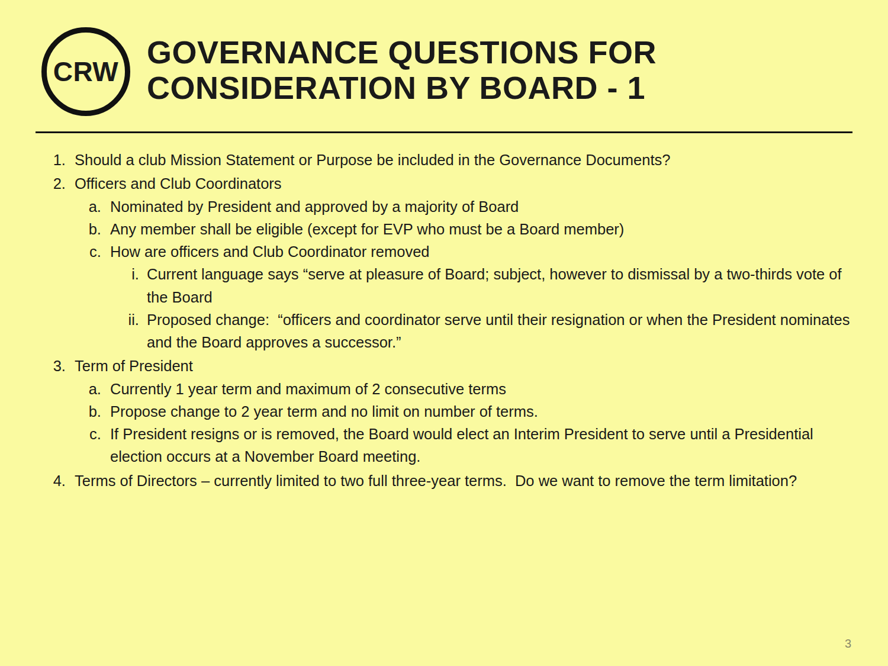CRW
GOVERNANCE QUESTIONS FOR CONSIDERATION BY BOARD - 1
Should a club Mission Statement or Purpose be included in the Governance Documents?
Officers and Club Coordinators
Nominated by President and approved by a majority of Board
Any member shall be eligible (except for EVP who must be a Board member)
How are officers and Club Coordinator removed
Current language says “serve at pleasure of Board; subject, however to dismissal by a two-thirds vote of the Board
Proposed change: “officers and coordinator serve until their resignation or when the President nominates and the Board approves a successor.”
Term of President
Currently 1 year term and maximum of 2 consecutive terms
Propose change to 2 year term and no limit on number of terms.
If President resigns or is removed, the Board would elect an Interim President to serve until a Presidential election occurs at a November Board meeting.
Terms of Directors – currently limited to two full three-year terms. Do we want to remove the term limitation?
3